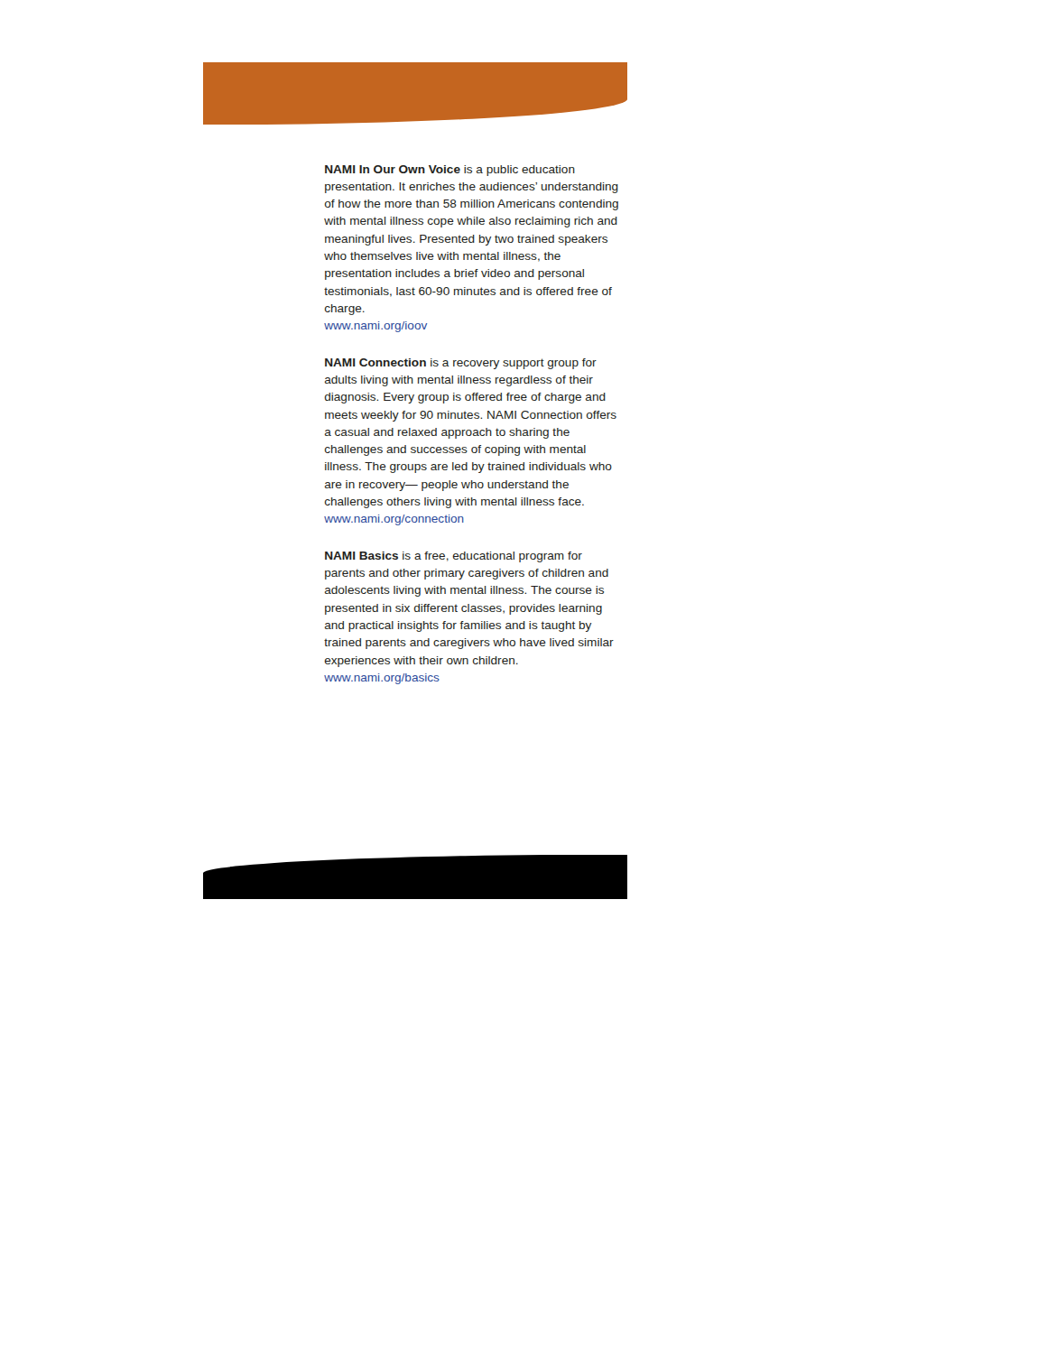NAMI In Our Own Voice is a public education presentation. It enriches the audiences’ understanding of how the more than 58 million Americans contending with mental illness cope while also reclaiming rich and meaningful lives. Presented by two trained speakers who themselves live with mental illness, the presentation includes a brief video and personal testimonials, last 60-90 minutes and is offered free of charge. www.nami.org/ioov
NAMI Connection is a recovery support group for adults living with mental illness regardless of their diagnosis. Every group is offered free of charge and meets weekly for 90 minutes. NAMI Connection offers a casual and relaxed approach to sharing the challenges and successes of coping with mental illness. The groups are led by trained individuals who are in recovery— people who understand the challenges others living with mental illness face. www.nami.org/connection
NAMI Basics is a free, educational program for parents and other primary caregivers of children and adolescents living with mental illness. The course is presented in six different classes, provides learning and practical insights for families and is taught by trained parents and caregivers who have lived similar experiences with their own children. www.nami.org/basics